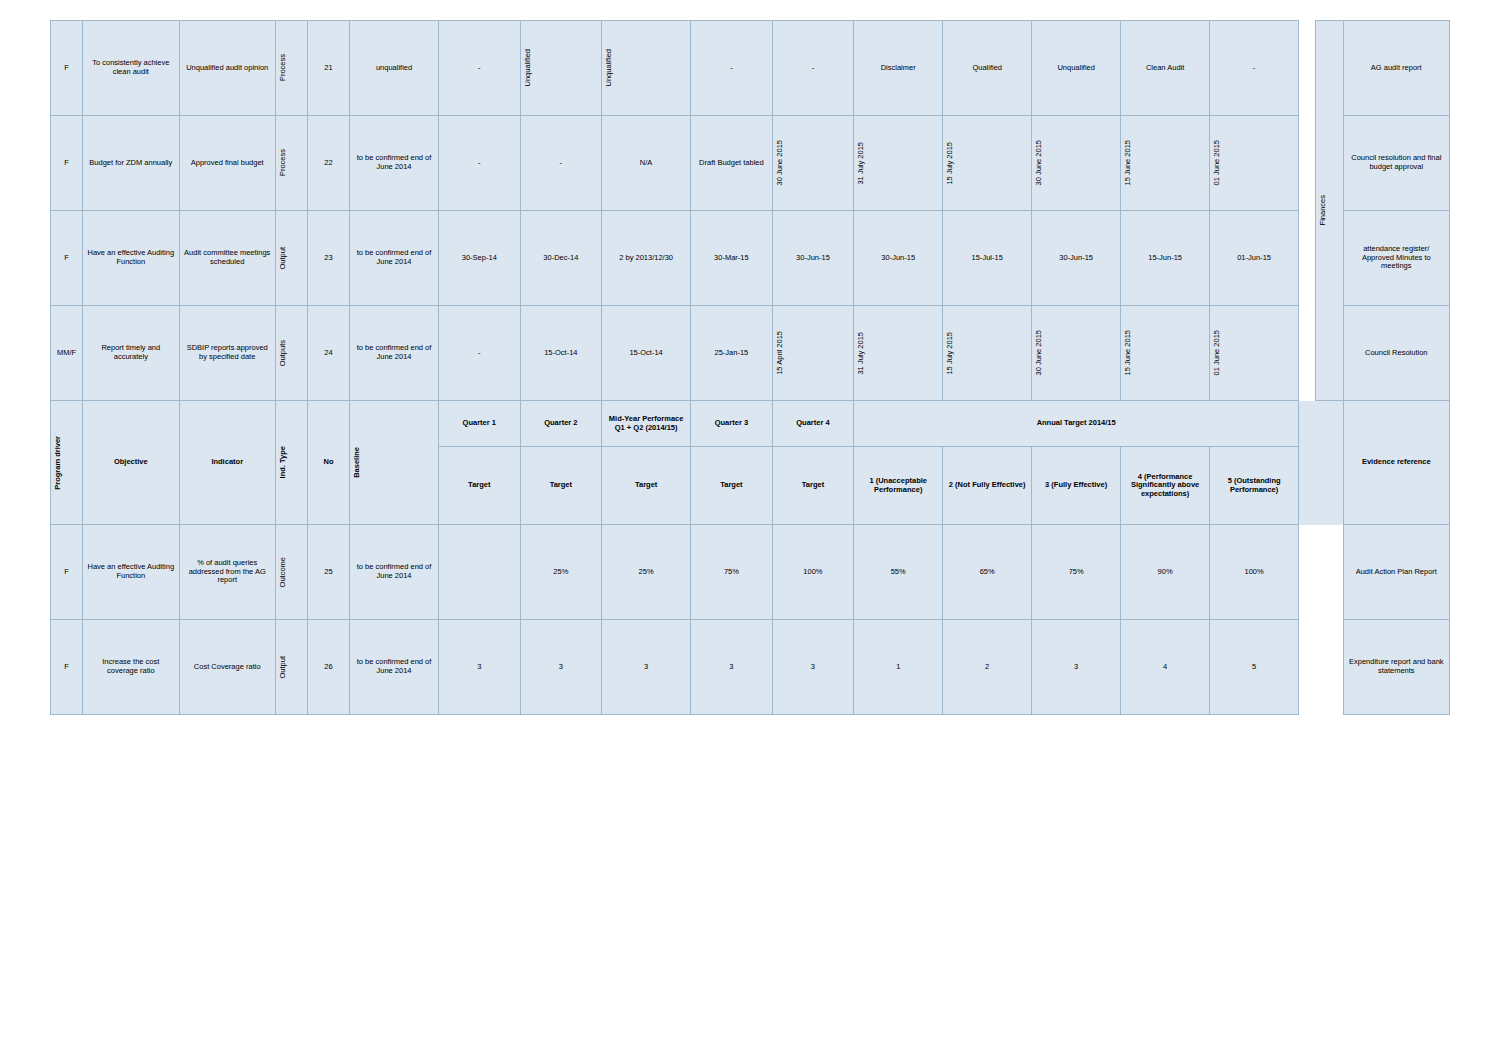| F | To consistently achieve clean audit | Unqualified audit opinion | Process | 21 | unqualified | - | Unqualified | Unqualified | - | - | Disclaimer | Qualified | Unqualified | Clean Audit | - | | Finances | AG audit report |
| F | Budget for ZDM annually | Approved final budget | Process | 22 | to be confirmed end of June 2014 | - | - | N/A | Draft Budget tabled | 30 June 2015 | 31 July 2015 | 15 July 2015 | 30 June 2015 | 15 June 2015 | 01 June 2015 | | Council resolution and final budget approval |
| F | Have an effective Auditing Function | Audit committee meetings scheduled | Output | 23 | to be confirmed end of June 2014 | 30-Sep-14 | 30-Dec-14 | 2 by 2013/12/30 | 30-Mar-15 | 30-Jun-15 | 30-Jun-15 | 15-Jul-15 | 30-Jun-15 | 15-Jun-15 | 01-Jun-15 | | attendance register/ Approved Minutes to meetings |
| MM/F | Report timely and accurately | SDBIP reports approved by specified date | Outputs | 24 | to be confirmed end of June 2014 | - | 15-Oct-14 | 15-Oct-14 | 25-Jan-15 | 15 April 2015 | 31 July 2015 | 15 July 2015 | 30 June 2015 | 15 June 2015 | 01 June 2015 | | Council Resolution |
| Program driver | Objective | Indicator | Ind. Type | No | Baseline | Quarter 1 | Quarter 2 | Mid-Year Performace Q1 + Q2 (2014/15) | Quarter 3 | Quarter 4 | Annual Target 2014/15 | | | Evidence reference |
| Target | Target | Target | Target | Target | 1 (Unacceptable Performance) | 2 (Not Fully Effective) | 3 (Fully Effective) | 4 (Performance Significantly above expectations) | 5 (Outstanding Performance) | |
| F | Have an effective Auditing Function | % of audit queries addressed from the AG report | Outcome | 25 | to be confirmed end of June 2014 | | 25% | 25% | 75% | 100% | 55% | 65% | 75% | 90% | 100% | | | Audit Action Plan Report |
| F | Increase the cost coverage ratio | Cost Coverage ratio | Output | 26 | to be confirmed end of June 2014 | 3 | 3 | 3 | 3 | 3 | 1 | 2 | 3 | 4 | 5 | | | Expenditure report and bank statements |